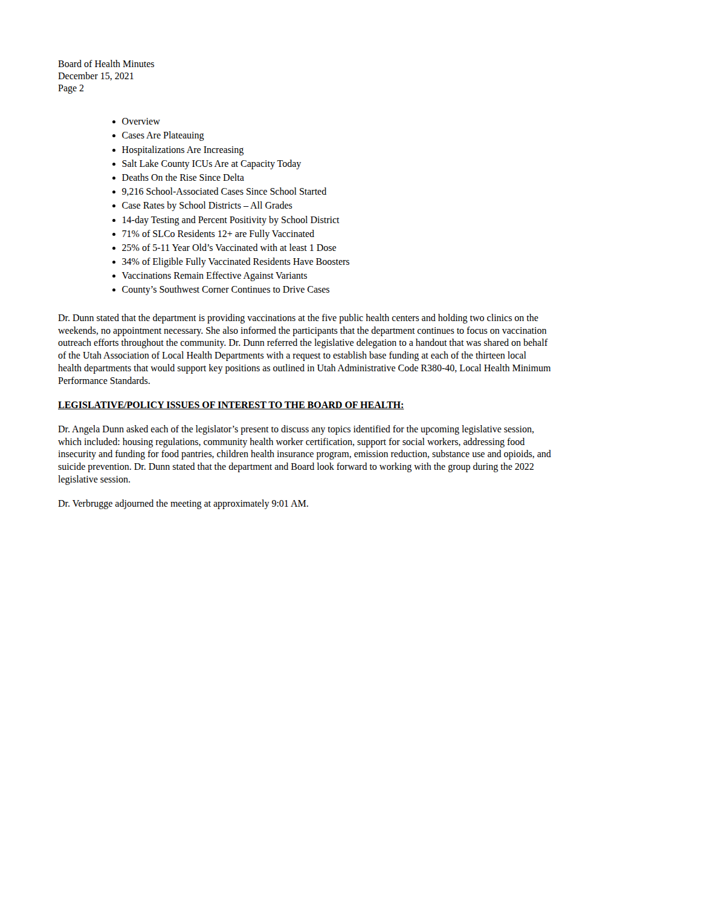Board of Health Minutes
December 15, 2021
Page 2
Overview
Cases Are Plateauing
Hospitalizations Are Increasing
Salt Lake County ICUs Are at Capacity Today
Deaths On the Rise Since Delta
9,216 School-Associated Cases Since School Started
Case Rates by School Districts – All Grades
14-day Testing and Percent Positivity by School District
71% of SLCo Residents 12+ are Fully Vaccinated
25% of 5-11 Year Old’s Vaccinated with at least 1 Dose
34% of Eligible Fully Vaccinated Residents Have Boosters
Vaccinations Remain Effective Against Variants
County’s Southwest Corner Continues to Drive Cases
Dr. Dunn stated that the department is providing vaccinations at the five public health centers and holding two clinics on the weekends, no appointment necessary. She also informed the participants that the department continues to focus on vaccination outreach efforts throughout the community. Dr. Dunn referred the legislative delegation to a handout that was shared on behalf of the Utah Association of Local Health Departments with a request to establish base funding at each of the thirteen local health departments that would support key positions as outlined in Utah Administrative Code R380-40, Local Health Minimum Performance Standards.
LEGISLATIVE/POLICY ISSUES OF INTEREST TO THE BOARD OF HEALTH:
Dr. Angela Dunn asked each of the legislator’s present to discuss any topics identified for the upcoming legislative session, which included: housing regulations, community health worker certification, support for social workers, addressing food insecurity and funding for food pantries, children health insurance program, emission reduction, substance use and opioids, and suicide prevention. Dr. Dunn stated that the department and Board look forward to working with the group during the 2022 legislative session.
Dr. Verbrugge adjourned the meeting at approximately 9:01 AM.